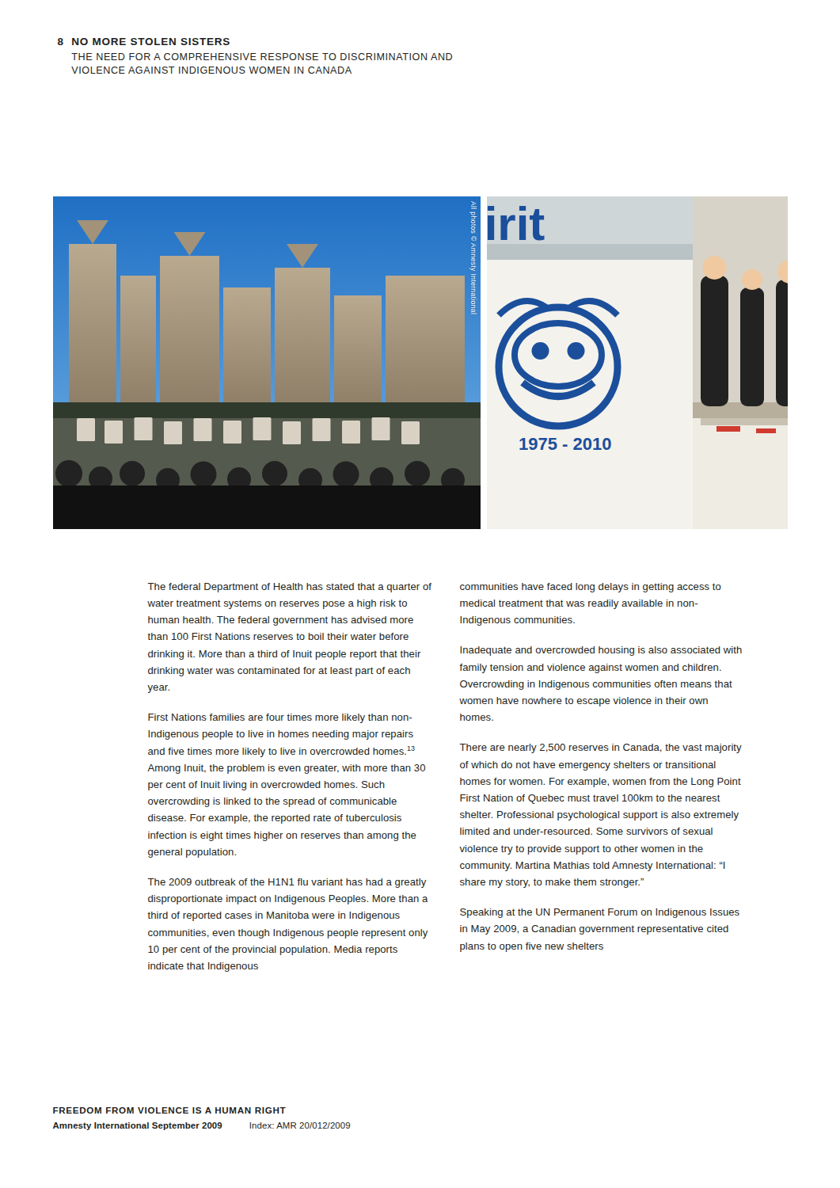8
No more stolen sisters
The need for a comprehensive response to discrimination and
violence against Indigenous women in Canada
All photos © Amnesty International
The federal Department of Health has stated that a quarter of water treatment systems on reserves pose a high risk to human health. The federal government has advised more than 100 First Nations reserves to boil their water before drinking it. More than a third of Inuit people report that their drinking water was contaminated for at least part of each year.
First Nations families are four times more likely than non-Indigenous people to live in homes needing major repairs and five times more likely to live in overcrowded homes.13 Among Inuit, the problem is even greater, with more than 30 per cent of Inuit living in overcrowded homes. Such overcrowding is linked to the spread of communicable disease. For example, the reported rate of tuberculosis infection is eight times higher on reserves than among the general population.
The 2009 outbreak of the H1N1 flu variant has had a greatly disproportionate impact on Indigenous Peoples. More than a third of reported cases in Manitoba were in Indigenous communities, even though Indigenous people represent only 10 per cent of the provincial population. Media reports indicate that Indigenous
communities have faced long delays in getting access to medical treatment that was readily available in non-Indigenous communities.
Inadequate and overcrowded housing is also associated with family tension and violence against women and children. Overcrowding in Indigenous communities often means that women have nowhere to escape violence in their own homes.
There are nearly 2,500 reserves in Canada, the vast majority of which do not have emergency shelters or transitional homes for women. For example, women from the Long Point First Nation of Quebec must travel 100km to the nearest shelter. Professional psychological support is also extremely limited and under-resourced. Some survivors of sexual violence try to provide support to other women in the community. Martina Mathias told Amnesty International: “I share my story, to make them stronger.”
Speaking at the UN Permanent Forum on Indigenous Issues in May 2009, a Canadian government representative cited plans to open five new shelters
Freedom from violence is a human right
Amnesty International September 2009 Index: AMR 20/012/2009